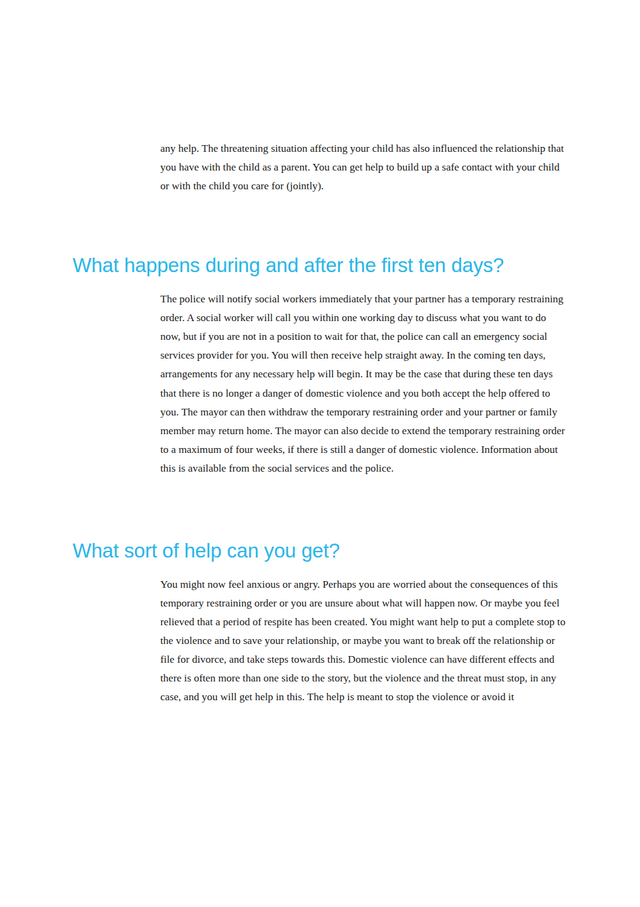any help. The threatening situation affecting your child has also influenced the relationship that you have with the child as a parent. You can get help to build up a safe contact with your child or with the child you care for (jointly).
What happens during and after the first ten days?
The police will notify social workers immediately that your partner has a temporary restraining order. A social worker will call you within one working day to discuss what you want to do now, but if you are not in a position to wait for that, the police can call an emergency social services provider for you. You will then receive help straight away. In the coming ten days, arrangements for any necessary help will begin. It may be the case that during these ten days that there is no longer a danger of domestic violence and you both accept the help offered to you. The mayor can then withdraw the temporary restraining order and your partner or family member may return home. The mayor can also decide to extend the temporary restraining order to a maximum of four weeks, if there is still a danger of domestic violence. Information about this is available from the social services and the police.
What sort of help can you get?
You might now feel anxious or angry. Perhaps you are worried about the consequences of this temporary restraining order or you are unsure about what will happen now. Or maybe you feel relieved that a period of respite has been created. You might want help to put a complete stop to the violence and to save your relationship, or maybe you want to break off the relationship or file for divorce, and take steps towards this. Domestic violence can have different effects and there is often more than one side to the story, but the violence and the threat must stop, in any case, and you will get help in this. The help is meant to stop the violence or avoid it